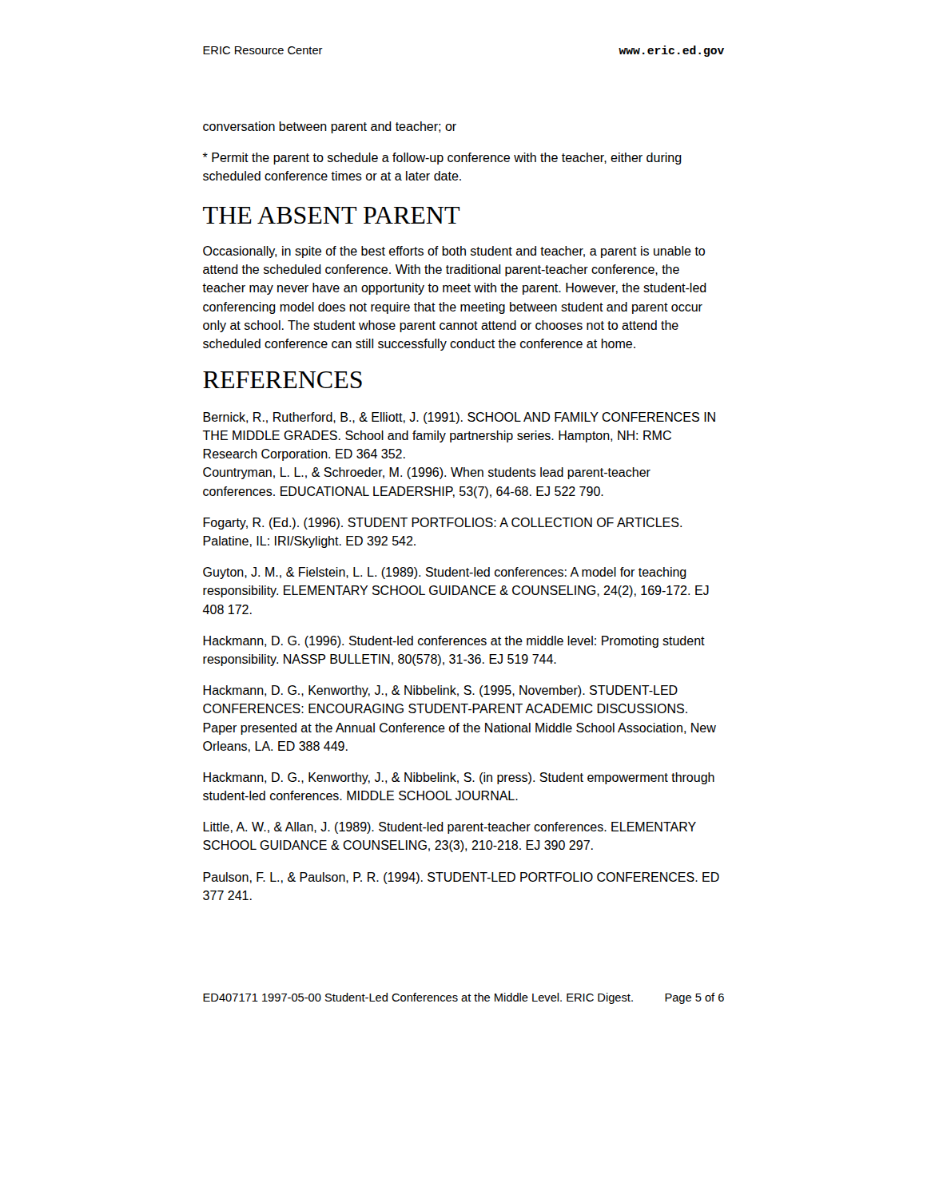ERIC Resource Center
www.eric.ed.gov
conversation between parent and teacher; or
* Permit the parent to schedule a follow-up conference with the teacher, either during scheduled conference times or at a later date.
THE ABSENT PARENT
Occasionally, in spite of the best efforts of both student and teacher, a parent is unable to attend the scheduled conference. With the traditional parent-teacher conference, the teacher may never have an opportunity to meet with the parent. However, the student-led conferencing model does not require that the meeting between student and parent occur only at school. The student whose parent cannot attend or chooses not to attend the scheduled conference can still successfully conduct the conference at home.
REFERENCES
Bernick, R., Rutherford, B., & Elliott, J. (1991). SCHOOL AND FAMILY CONFERENCES IN THE MIDDLE GRADES. School and family partnership series. Hampton, NH: RMC Research Corporation. ED 364 352.
Countryman, L. L., & Schroeder, M. (1996). When students lead parent-teacher conferences. EDUCATIONAL LEADERSHIP, 53(7), 64-68. EJ 522 790.
Fogarty, R. (Ed.). (1996). STUDENT PORTFOLIOS: A COLLECTION OF ARTICLES. Palatine, IL: IRI/Skylight. ED 392 542.
Guyton, J. M., & Fielstein, L. L. (1989). Student-led conferences: A model for teaching responsibility. ELEMENTARY SCHOOL GUIDANCE & COUNSELING, 24(2), 169-172. EJ 408 172.
Hackmann, D. G. (1996). Student-led conferences at the middle level: Promoting student responsibility. NASSP BULLETIN, 80(578), 31-36. EJ 519 744.
Hackmann, D. G., Kenworthy, J., & Nibbelink, S. (1995, November). STUDENT-LED CONFERENCES: ENCOURAGING STUDENT-PARENT ACADEMIC DISCUSSIONS. Paper presented at the Annual Conference of the National Middle School Association, New Orleans, LA. ED 388 449.
Hackmann, D. G., Kenworthy, J., & Nibbelink, S. (in press). Student empowerment through student-led conferences. MIDDLE SCHOOL JOURNAL.
Little, A. W., & Allan, J. (1989). Student-led parent-teacher conferences. ELEMENTARY SCHOOL GUIDANCE & COUNSELING, 23(3), 210-218. EJ 390 297.
Paulson, F. L., & Paulson, P. R. (1994). STUDENT-LED PORTFOLIO CONFERENCES. ED 377 241.
ED407171 1997-05-00 Student-Led Conferences at the Middle Level. ERIC Digest.
Page 5 of 6